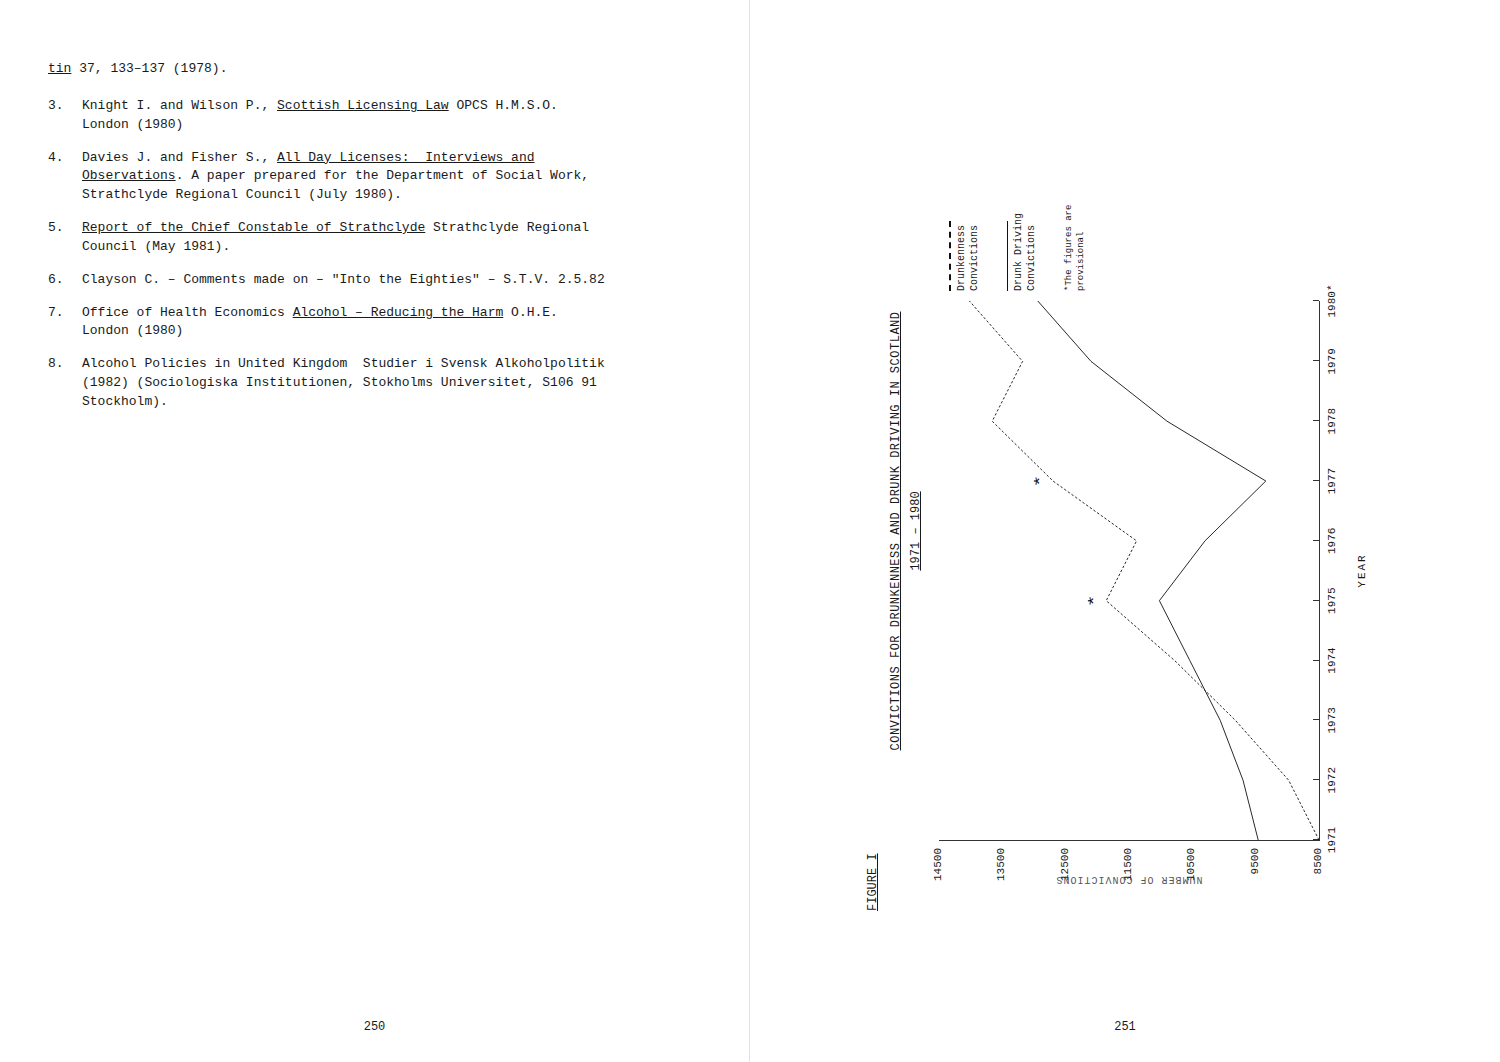tin 37, 133–137 (1978).
3. Knight I. and Wilson P., Scottish Licensing Law OPCS H.M.S.O. London (1980)
4. Davies J. and Fisher S., All Day Licenses: Interviews and Observations. A paper prepared for the Department of Social Work, Strathclyde Regional Council (July 1980).
5. Report of the Chief Constable of Strathclyde Strathclyde Regional Council (May 1981).
6. Clayson C. – Comments made on – "Into the Eighties" – S.T.V. 2.5.82
7. Office of Health Economics Alcohol – Reducing the Harm O.H.E. London (1980)
8. Alcohol Policies in United Kingdom Studier i Svensk Alkoholpolitik (1982) (Sociologiska Institutionen, Stokholms Universitet, S106 91 Stockholm).
250
FIGURE I
CONVICTIONS FOR DRUNKENNESS AND DRUNK DRIVING IN SCOTLAND
1971 – 1980
NUMBER OF CONVICTIONS
14500 13500 12500 11500 10500 9500 8500
* *
1971 1972 1973 1974 1975 1976 1977 1978 1979 1980*
YEAR
Drunkenness
Convictions
Drunk Driving
Convictions
*The figures are provisional
251